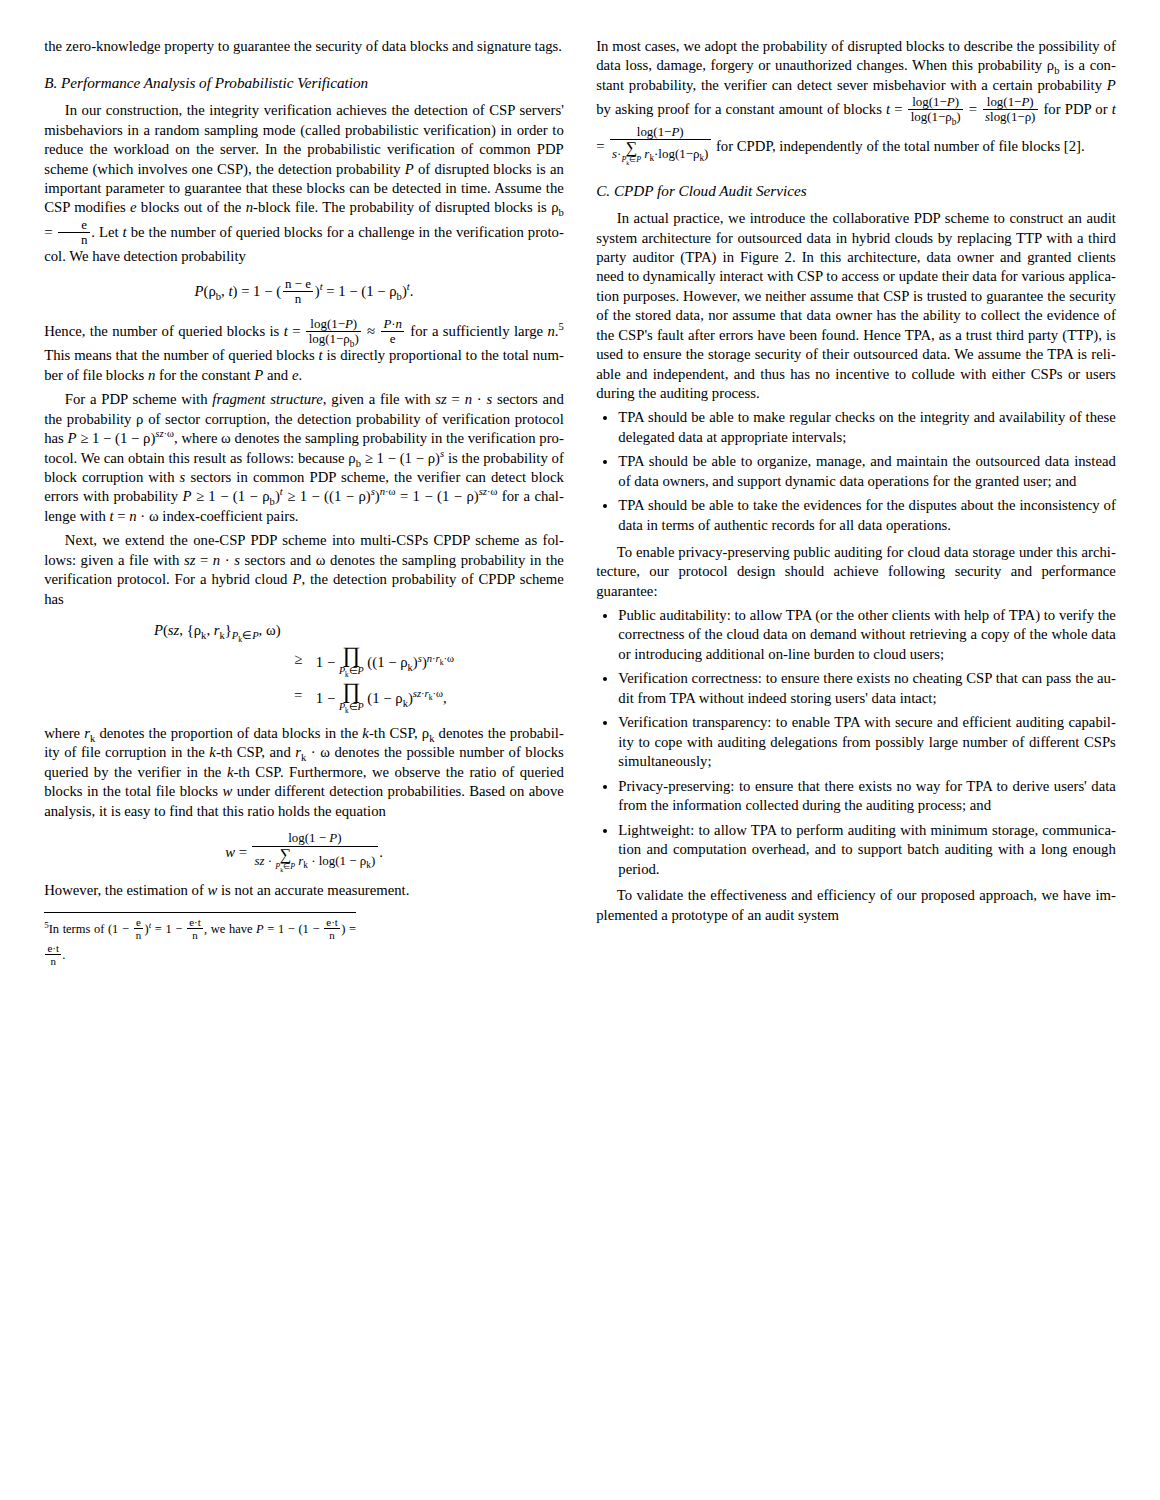the zero-knowledge property to guarantee the security of data blocks and signature tags.
B. Performance Analysis of Probabilistic Verification
In our construction, the integrity verification achieves the detection of CSP servers' misbehaviors in a random sampling mode (called probabilistic verification) in order to reduce the workload on the server. In the probabilistic verification of common PDP scheme (which involves one CSP), the detection probability P of disrupted blocks is an important parameter to guarantee that these blocks can be detected in time. Assume the CSP modifies e blocks out of the n-block file. The probability of disrupted blocks is ρb = en. Let t be the number of queried blocks for a challenge in the verification protocol. We have detection probability
P(ρb, t) = 1 − (n − e n)t = 1 − (1 − ρb)t.
Hence, the number of queried blocks is t = log(1−P) log(1−ρb) ≈ P·n e for a sufficiently large n.5 This means that the number of queried blocks t is directly proportional to the total number of file blocks n for the constant P and e.
For a PDP scheme with fragment structure, given a file with sz = n · s sectors and the probability ρ of sector corruption, the detection probability of verification protocol has P ≥ 1 − (1 − ρ)sz·ω, where ω denotes the sampling probability in the verification protocol. We can obtain this result as follows: because ρb ≥ 1 − (1 − ρ)s is the probability of block corruption with s sectors in common PDP scheme, the verifier can detect block errors with probability P ≥ 1 − (1 − ρb)t ≥ 1 − ((1 − ρ)s)n·ω = 1 − (1 − ρ)sz·ω for a challenge with t = n · ω index-coefficient pairs.
Next, we extend the one-CSP PDP scheme into multi-CSPs CPDP scheme as follows: given a file with sz = n · s sectors and ω denotes the sampling probability in the verification protocol. For a hybrid cloud P, the detection probability of CPDP scheme has
P(sz, {ρk, rk}Pk∈P, ω)
≥ 1 − ∏Pk∈P ((1 − ρk)s)n·rk·ω
= 1 − ∏Pk∈P (1 − ρk)sz·rk·ω,
where rk denotes the proportion of data blocks in the k-th CSP, ρk denotes the probability of file corruption in the k-th CSP, and rk · ω denotes the possible number of blocks queried by the verifier in the k-th CSP. Furthermore, we observe the ratio of queried blocks in the total file blocks w under different detection probabilities. Based on above analysis, it is easy to find that this ratio holds the equation
w = log(1 − P) sz · ∑Pk∈P rk · log(1 − ρk).
However, the estimation of w is not an accurate measurement.
5In terms of (1 − en)t = 1 − e·t n, we have P = 1 − (1 − e·t n) = e·t n.
In most cases, we adopt the probability of disrupted blocks to describe the possibility of data loss, damage, forgery or unauthorized changes. When this probability ρb is a constant probability, the verifier can detect sever misbehavior with a certain probability P by asking proof for a constant amount of blocks t = log(1−P) log(1−ρb) = log(1−P) slog(1−ρ) for PDP or t = log(1−P) s·∑Pk∈P rk·log(1−ρk) for CPDP, independently of the total number of file blocks [2].
C. CPDP for Cloud Audit Services
In actual practice, we introduce the collaborative PDP scheme to construct an audit system architecture for outsourced data in hybrid clouds by replacing TTP with a third party auditor (TPA) in Figure 2. In this architecture, data owner and granted clients need to dynamically interact with CSP to access or update their data for various application purposes. However, we neither assume that CSP is trusted to guarantee the security of the stored data, nor assume that data owner has the ability to collect the evidence of the CSP's fault after errors have been found. Hence TPA, as a trust third party (TTP), is used to ensure the storage security of their outsourced data. We assume the TPA is reliable and independent, and thus has no incentive to collude with either CSPs or users during the auditing process.
TPA should be able to make regular checks on the integrity and availability of these delegated data at appropriate intervals;
TPA should be able to organize, manage, and maintain the outsourced data instead of data owners, and support dynamic data operations for the granted user; and
TPA should be able to take the evidences for the disputes about the inconsistency of data in terms of authentic records for all data operations.
To enable privacy-preserving public auditing for cloud data storage under this architecture, our protocol design should achieve following security and performance guarantee:
Public auditability: to allow TPA (or the other clients with help of TPA) to verify the correctness of the cloud data on demand without retrieving a copy of the whole data or introducing additional on-line burden to cloud users;
Verification correctness: to ensure there exists no cheating CSP that can pass the audit from TPA without indeed storing users' data intact;
Verification transparency: to enable TPA with secure and efficient auditing capability to cope with auditing delegations from possibly large number of different CSPs simultaneously;
Privacy-preserving: to ensure that there exists no way for TPA to derive users' data from the information collected during the auditing process; and
Lightweight: to allow TPA to perform auditing with minimum storage, communication and computation overhead, and to support batch auditing with a long enough period.
To validate the effectiveness and efficiency of our proposed approach, we have implemented a prototype of an audit system